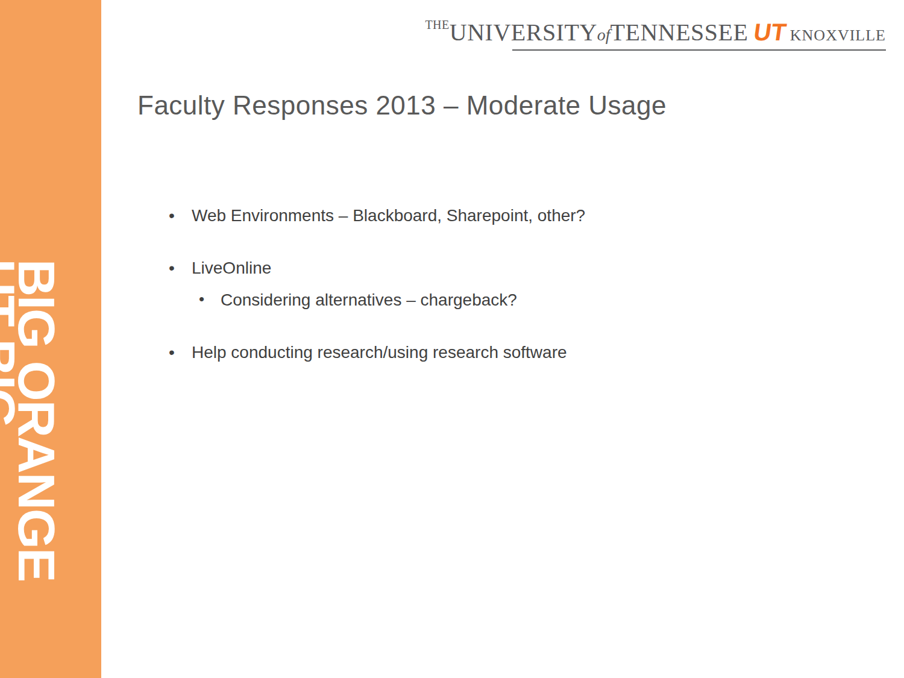BIG ORANGE UT BIG IDEAS
THE UNIVERSITY of TENNESSEE UT KNOXVILLE
Faculty Responses 2013 – Moderate Usage
Web Environments – Blackboard, Sharepoint, other?
LiveOnline
Considering alternatives – chargeback?
Help conducting research/using research software